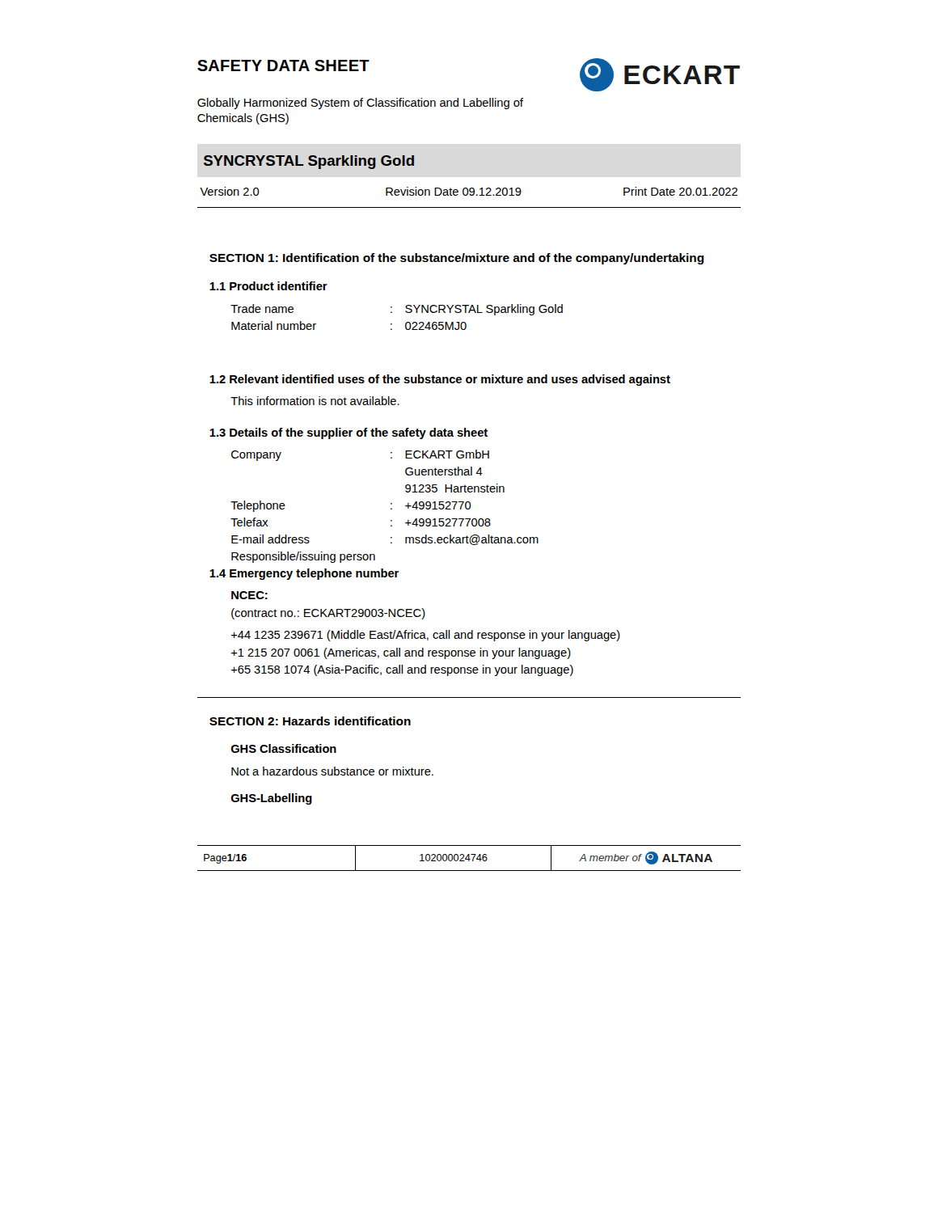SAFETY DATA SHEET
Globally Harmonized System of Classification and Labelling of
Chemicals (GHS)
ECKART
SYNCRYSTAL Sparkling Gold
Version 2.0 Revision Date 09.12.2019 Print Date 20.01.2022
SECTION 1: Identification of the substance/mixture and of the company/undertaking
1.1 Product identifier
| Trade name | : | SYNCRYSTAL Sparkling Gold |
| Material number | : | 022465MJ0 |
1.2 Relevant identified uses of the substance or mixture and uses advised against
This information is not available.
1.3 Details of the supplier of the safety data sheet
| Company | : | ECKART GmbH |
| | | Guentersthal 4 |
| | | 91235 Hartenstein |
| Telephone | : | +499152770 |
| Telefax | : | +499152777008 |
| E-mail address | : | msds.eckart@altana.com |
| Responsible/issuing person | | |
1.4 Emergency telephone number
NCEC:
(contract no.: ECKART29003-NCEC)
+44 1235 239671 (Middle East/Africa, call and response in your language)
+1 215 207 0061 (Americas, call and response in your language)
+65 3158 1074 (Asia-Pacific, call and response in your language)
SECTION 2: Hazards identification
GHS Classification
Not a hazardous substance or mixture.
GHS-Labelling
Page 1 / 16
102000024746
A member of ALTANA